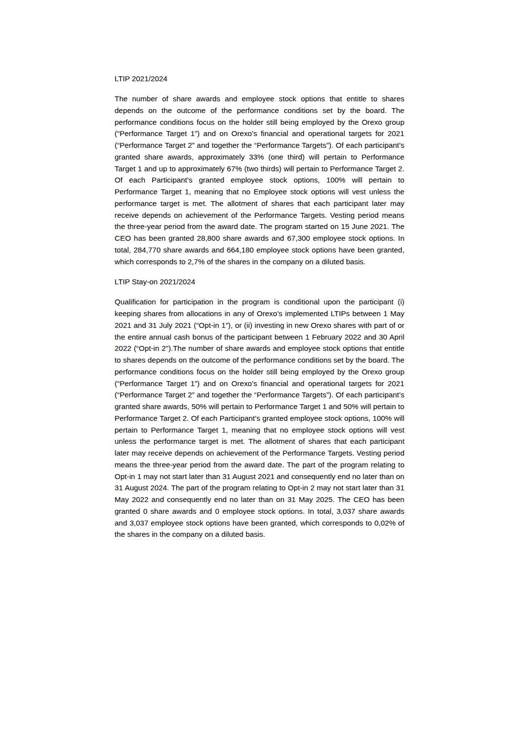LTIP 2021/2024
The number of share awards and employee stock options that entitle to shares depends on the outcome of the performance conditions set by the board. The performance conditions focus on the holder still being employed by the Orexo group (“Performance Target 1”) and on Orexo’s financial and operational targets for 2021 (“Performance Target 2” and together the “Performance Targets”). Of each participant’s granted share awards, approximately 33% (one third) will pertain to Performance Target 1 and up to approximately 67% (two thirds) will pertain to Performance Target 2. Of each Participant’s granted employee stock options, 100% will pertain to Performance Target 1, meaning that no Employee stock options will vest unless the performance target is met. The allotment of shares that each participant later may receive depends on achievement of the Performance Targets. Vesting period means the three-year period from the award date. The program started on 15 June 2021. The CEO has been granted 28,800 share awards and 67,300 employee stock options. In total, 284,770 share awards and 664,180 employee stock options have been granted, which corresponds to 2,7% of the shares in the company on a diluted basis.
LTIP Stay-on 2021/2024
Qualification for participation in the program is conditional upon the participant (i) keeping shares from allocations in any of Orexo’s implemented LTIPs between 1 May 2021 and 31 July 2021 (“Opt-in 1”), or (ii) investing in new Orexo shares with part of or the entire annual cash bonus of the participant between 1 February 2022 and 30 April 2022 (“Opt-in 2”).The number of share awards and employee stock options that entitle to shares depends on the outcome of the performance conditions set by the board. The performance conditions focus on the holder still being employed by the Orexo group (“Performance Target 1”) and on Orexo’s financial and operational targets for 2021 (“Performance Target 2” and together the “Performance Targets”). Of each participant’s granted share awards, 50% will pertain to Performance Target 1 and 50% will pertain to Performance Target 2. Of each Participant’s granted employee stock options, 100% will pertain to Performance Target 1, meaning that no employee stock options will vest unless the performance target is met. The allotment of shares that each participant later may receive depends on achievement of the Performance Targets. Vesting period means the three-year period from the award date. The part of the program relating to Opt-in 1 may not start later than 31 August 2021 and consequently end no later than on 31 August 2024. The part of the program relating to Opt-in 2 may not start later than 31 May 2022 and consequently end no later than on 31 May 2025. The CEO has been granted 0 share awards and 0 employee stock options. In total, 3,037 share awards and 3,037 employee stock options have been granted, which corresponds to 0,02% of the shares in the company on a diluted basis.